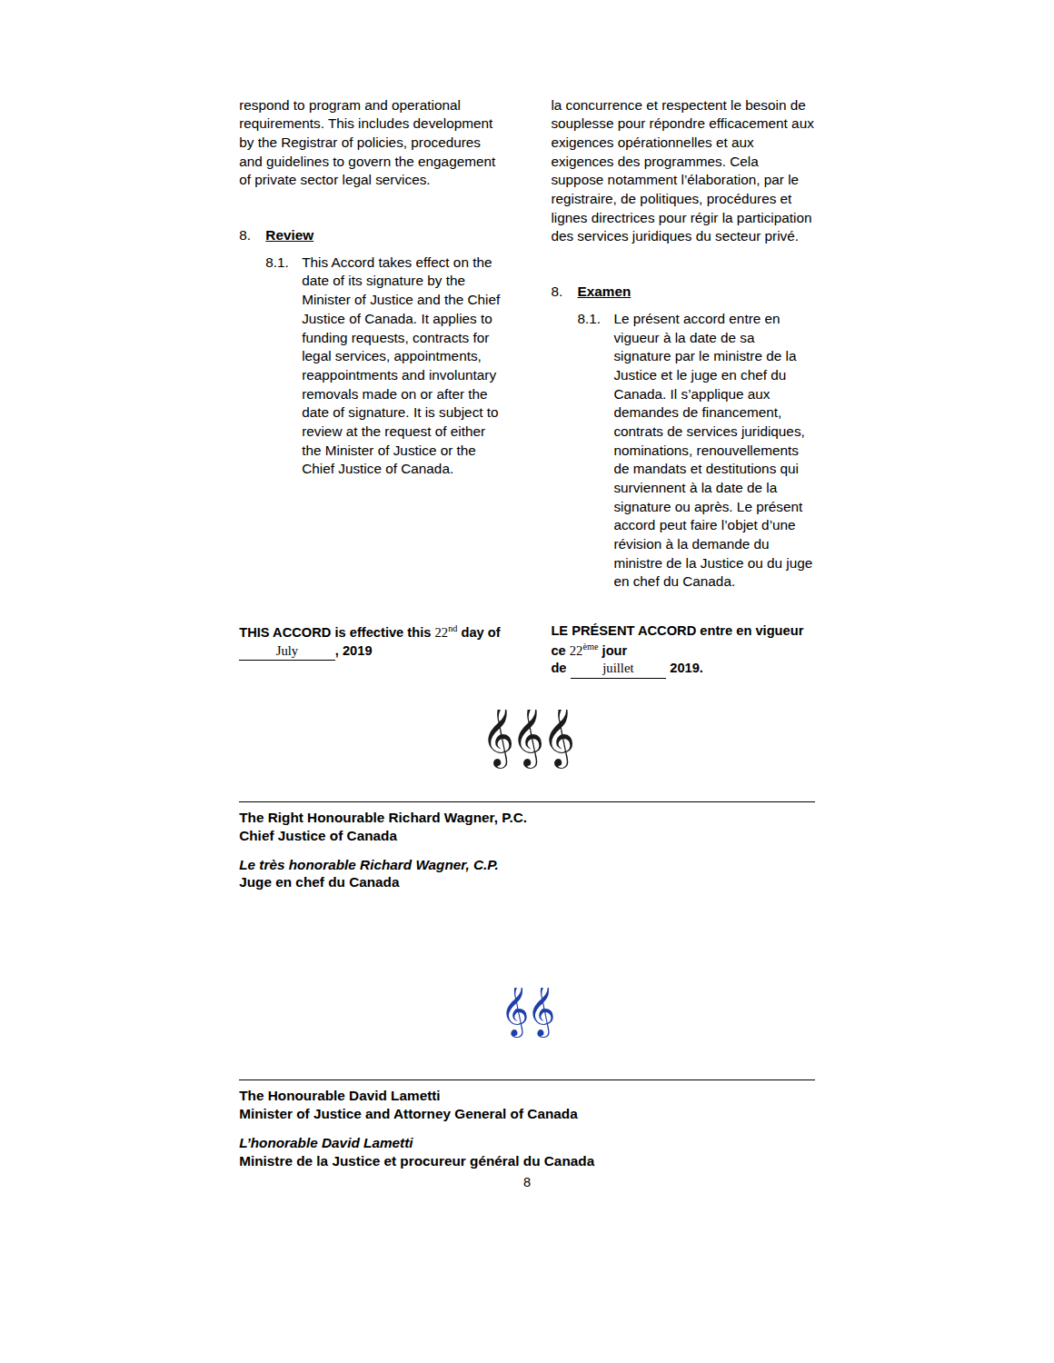respond to program and operational requirements. This includes development by the Registrar of policies, procedures and guidelines to govern the engagement of private sector legal services.
8. Review
8.1. This Accord takes effect on the date of its signature by the Minister of Justice and the Chief Justice of Canada. It applies to funding requests, contracts for legal services, appointments, reappointments and involuntary removals made on or after the date of signature. It is subject to review at the request of either the Minister of Justice or the Chief Justice of Canada.
la concurrence et respectent le besoin de souplesse pour répondre efficacement aux exigences opérationnelles et aux exigences des programmes. Cela suppose notamment l’élaboration, par le registraire, de politiques, procédures et lignes directrices pour régir la participation des services juridiques du secteur privé.
8. Examen
8.1. Le présent accord entre en vigueur à la date de sa signature par le ministre de la Justice et le juge en chef du Canada. Il s’applique aux demandes de financement, contrats de services juridiques, nominations, renouvellements de mandats et destitutions qui surviennent à la date de la signature ou après. Le présent accord peut faire l’objet d’une révision à la demande du ministre de la Justice ou du juge en chef du Canada.
THIS ACCORD is effective this 22nd day of
July, 2019
LE PRÉSENT ACCORD entre en vigueur ce 22ème jour
de juillet 2019.
𝄞𝄞𝄞
The Right Honourable Richard Wagner, P.C.
Chief Justice of Canada
Le très honorable Richard Wagner, C.P.
Juge en chef du Canada
𝄞𝄞
The Honourable David Lametti
Minister of Justice and Attorney General of Canada
L’honorable David Lametti
Ministre de la Justice et procureur général du Canada
8